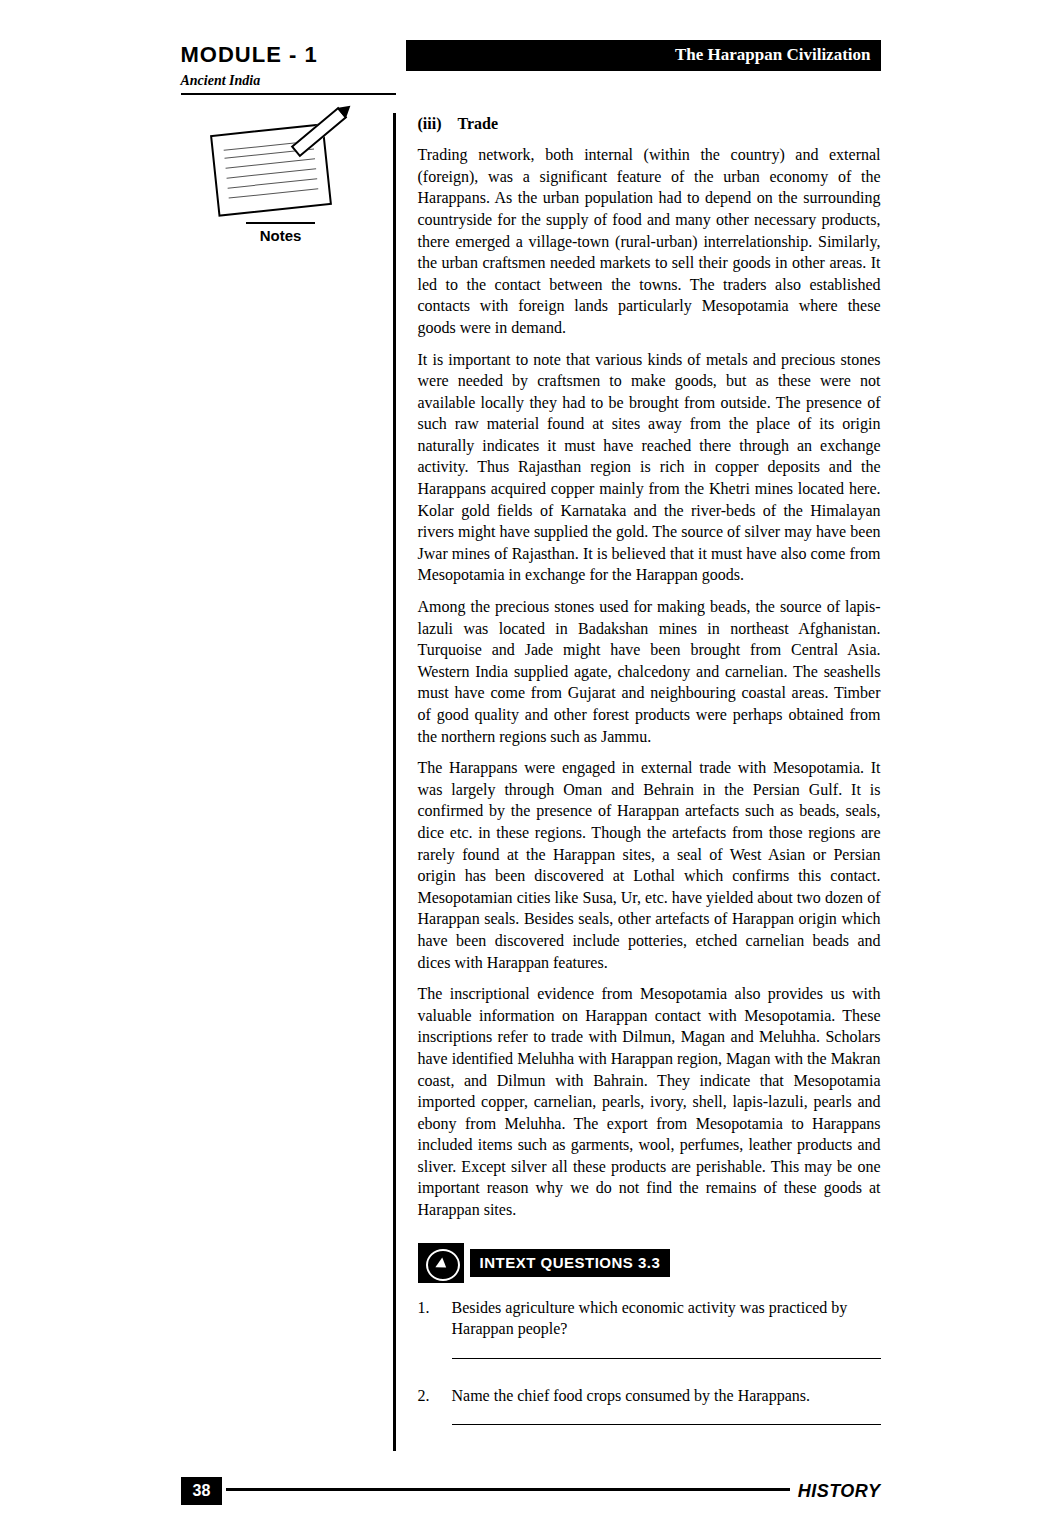MODULE - 1
Ancient India
The Harappan Civilization
Notes
(iii) Trade
Trading network, both internal (within the country) and external (foreign), was a significant feature of the urban economy of the Harappans. As the urban population had to depend on the surrounding countryside for the supply of food and many other necessary products, there emerged a village-town (rural-urban) interrelationship. Similarly, the urban craftsmen needed markets to sell their goods in other areas. It led to the contact between the towns. The traders also established contacts with foreign lands particularly Mesopotamia where these goods were in demand.
It is important to note that various kinds of metals and precious stones were needed by craftsmen to make goods, but as these were not available locally they had to be brought from outside. The presence of such raw material found at sites away from the place of its origin naturally indicates it must have reached there through an exchange activity. Thus Rajasthan region is rich in copper deposits and the Harappans acquired copper mainly from the Khetri mines located here. Kolar gold fields of Karnataka and the river-beds of the Himalayan rivers might have supplied the gold. The source of silver may have been Jwar mines of Rajasthan. It is believed that it must have also come from Mesopotamia in exchange for the Harappan goods.
Among the precious stones used for making beads, the source of lapis-lazuli was located in Badakshan mines in northeast Afghanistan. Turquoise and Jade might have been brought from Central Asia. Western India supplied agate, chalcedony and carnelian. The seashells must have come from Gujarat and neighbouring coastal areas. Timber of good quality and other forest products were perhaps obtained from the northern regions such as Jammu.
The Harappans were engaged in external trade with Mesopotamia. It was largely through Oman and Behrain in the Persian Gulf. It is confirmed by the presence of Harappan artefacts such as beads, seals, dice etc. in these regions. Though the artefacts from those regions are rarely found at the Harappan sites, a seal of West Asian or Persian origin has been discovered at Lothal which confirms this contact. Mesopotamian cities like Susa, Ur, etc. have yielded about two dozen of Harappan seals. Besides seals, other artefacts of Harappan origin which have been discovered include potteries, etched carnelian beads and dices with Harappan features.
The inscriptional evidence from Mesopotamia also provides us with valuable information on Harappan contact with Mesopotamia. These inscriptions refer to trade with Dilmun, Magan and Meluhha. Scholars have identified Meluhha with Harappan region, Magan with the Makran coast, and Dilmun with Bahrain. They indicate that Mesopotamia imported copper, carnelian, pearls, ivory, shell, lapis-lazuli, pearls and ebony from Meluhha. The export from Mesopotamia to Harappans included items such as garments, wool, perfumes, leather products and sliver. Except silver all these products are perishable. This may be one important reason why we do not find the remains of these goods at Harappan sites.
INTEXT QUESTIONS 3.3
1. Besides agriculture which economic activity was practiced by Harappan people?
2. Name the chief food crops consumed by the Harappans.
38 HISTORY